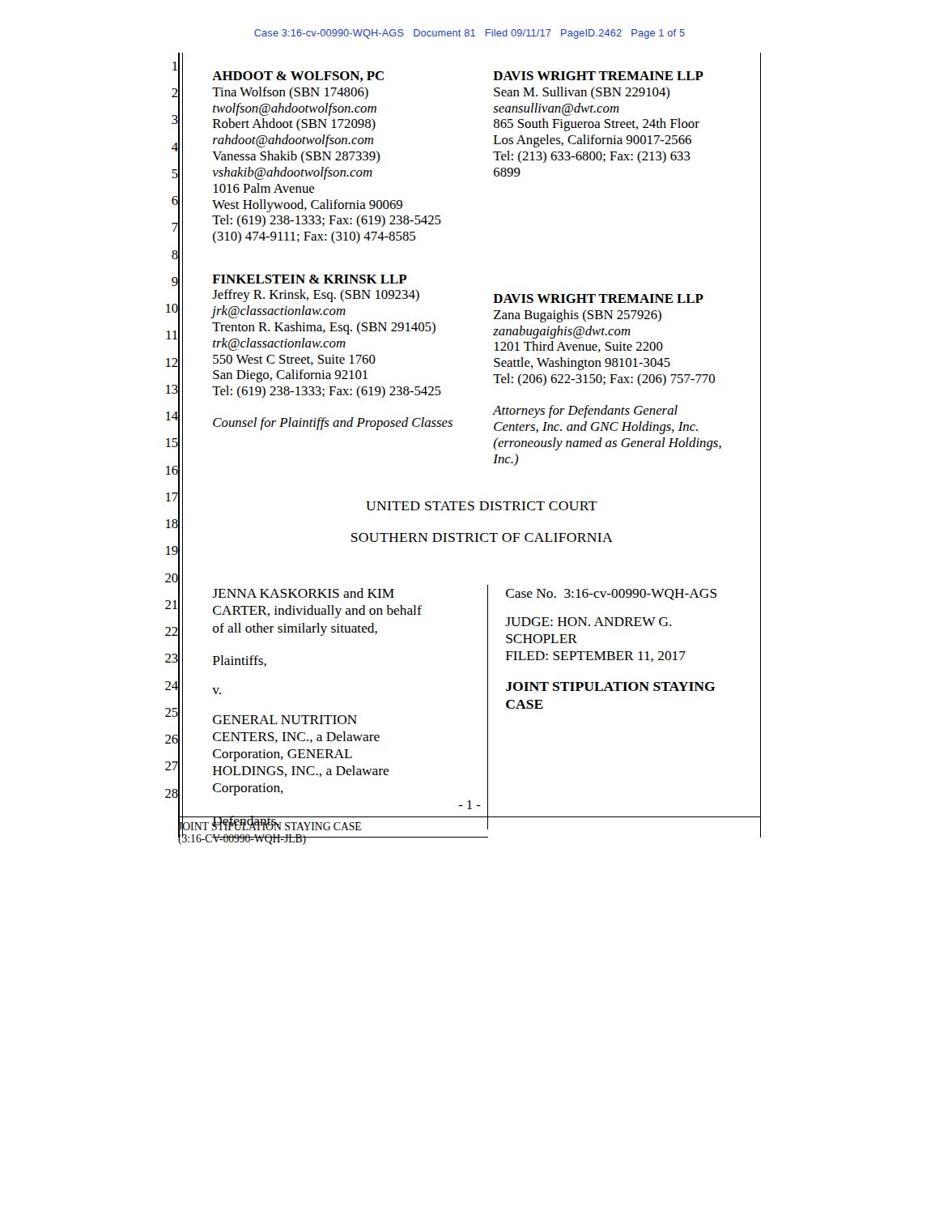Case 3:16-cv-00990-WQH-AGS Document 81 Filed 09/11/17 PageID.2462 Page 1 of 5
1
2
3
4
5
6
7
8
9
10
11
12
13
14
15
16
17
18
19
20
21
22
23
24
25
26
27
28
AHDOOT & WOLFSON, PC
Tina Wolfson (SBN 174806)
twolfson@ahdootwolfson.com
Robert Ahdoot (SBN 172098)
rahdoot@ahdootwolfson.com
Vanessa Shakib (SBN 287339)
vshakib@ahdootwolfson.com
1016 Palm Avenue
West Hollywood, California 90069
Tel: (619) 238-1333; Fax: (619) 238-5425
(310) 474-9111; Fax: (310) 474-8585
FINKELSTEIN & KRINSK LLP
Jeffrey R. Krinsk, Esq. (SBN 109234)
jrk@classactionlaw.com
Trenton R. Kashima, Esq. (SBN 291405)
trk@classactionlaw.com
550 West C Street, Suite 1760
San Diego, California 92101
Tel: (619) 238-1333; Fax: (619) 238-5425
Counsel for Plaintiffs and Proposed Classes
DAVIS WRIGHT TREMAINE LLP
Sean M. Sullivan (SBN 229104)
seansullivan@dwt.com
865 South Figueroa Street, 24th Floor
Los Angeles, California 90017-2566
Tel: (213) 633-6800; Fax: (213) 633
6899
DAVIS WRIGHT TREMAINE LLP
Zana Bugaighis (SBN 257926)
zanabugaighis@dwt.com
1201 Third Avenue, Suite 2200
Seattle, Washington 98101-3045
Tel: (206) 622-3150; Fax: (206) 757-770
Attorneys for Defendants General
Centers, Inc. and GNC Holdings, Inc.
(erroneously named as General Holdings,
Inc.)
UNITED STATES DISTRICT COURT
SOUTHERN DISTRICT OF CALIFORNIA
JENNA KASKORKIS and KIM
CARTER, individually and on behalf
of all other similarly situated,
Plaintiffs,
v.
GENERAL NUTRITION
CENTERS, INC., a Delaware
Corporation, GENERAL
HOLDINGS, INC., a Delaware
Corporation,
Defendants.
Case No. 3:16-cv-00990-WQH-AGS
JUDGE: HON. ANDREW G.
SCHOPLER
FILED: SEPTEMBER 11, 2017
JOINT STIPULATION STAYING
CASE
- 1 -
JOINT STIPULATION STAYING CASE
(3:16-CV-00990-WQH-JLB)